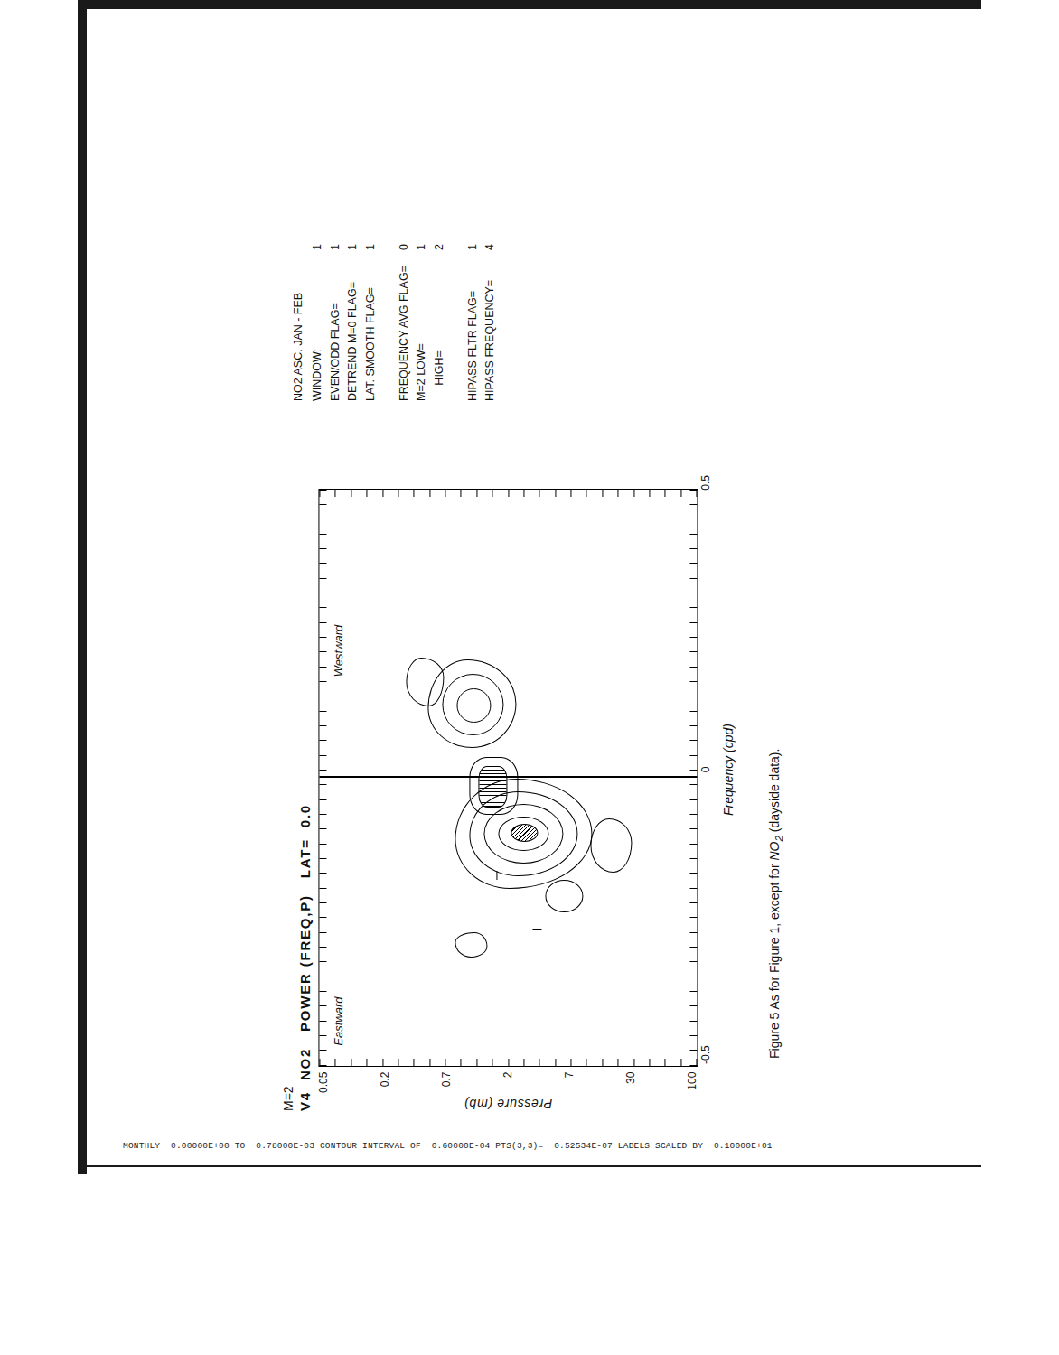M=2
V4 NO2 POWER (FREQ,P) LAT= 0.0
Pressure (mb)
0.05 0.2 0.7 2 7 30 100
Eastward Westward
-0.5 0 0.5
Frequency (cpd)
Figure 5 As for Figure 1, except for NO2 (dayside data).
NO2 ASC. JAN - FEB
WINDOW: 1
EVEN/ODD FLAG=1
DETREND M=0 FLAG=1
LAT. SMOOTH FLAG=1
FREQUENCY AVG FLAG=0
M=2 LOW=1
HIGH=2
HIPASS FLTR FLAG=1
HIPASS FREQUENCY=4
MONTHLY 0.00000E+00 TO 0.78000E-03 CONTOUR INTERVAL OF 0.60000E-04 PTS(3,3)= 0.52534E-07 LABELS SCALED BY 0.10000E+01